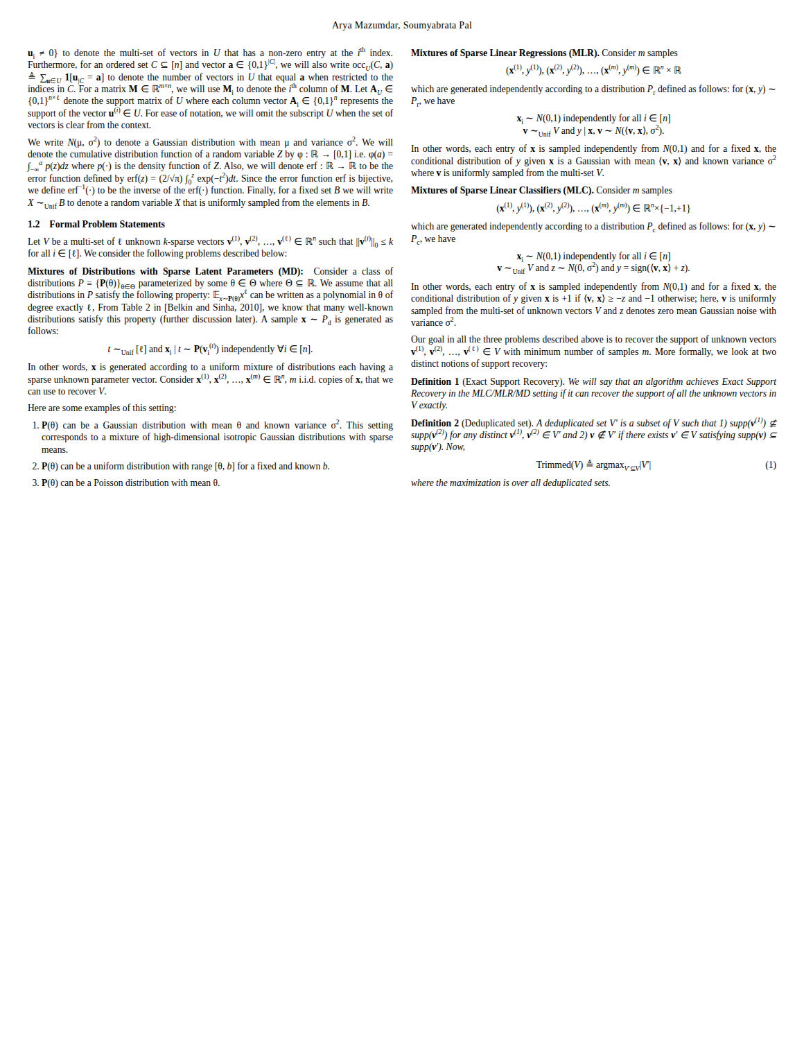Arya Mazumdar, Soumyabrata Pal
ui ≠ 0} to denote the multi-set of vectors in U that has a non-zero entry at the ith index. Furthermore, for an ordered set C ⊆ [n] and vector a ∈ {0,1}|C|, we will also write occU(C, a) ≜ ∑u∈U 1[u|C = a] to denote the number of vectors in U that equal a when restricted to the indices in C. For a matrix M ∈ ℝm×n, we will use Mi to denote the ith column of M. Let AU ∈ {0,1}n×ℓ denote the support matrix of U where each column vector Ai ∈ {0,1}n represents the support of the vector u(i) ∈ U. For ease of notation, we will omit the subscript U when the set of vectors is clear from the context.
We write N(μ, σ2) to denote a Gaussian distribution with mean μ and variance σ2. We will denote the cumulative distribution function of a random variable Z by φ : ℝ → [0,1] i.e. φ(a) = ∫−∞a p(z)dz where p(·) is the density function of Z. Also, we will denote erf : ℝ → ℝ to be the error function defined by erf(z) = (2/√π) ∫0z exp(−t2)dt. Since the error function erf is bijective, we define erf−1(·) to be the inverse of the erf(·) function. Finally, for a fixed set B we will write X ∼Unif B to denote a random variable X that is uniformly sampled from the elements in B.
1.2 Formal Problem Statements
Let V be a multi-set of ℓ unknown k-sparse vectors v(1), v(2), …, v(ℓ) ∈ ℝn such that ||v(i)||0 ≤ k for all i ∈ [ℓ]. We consider the following problems described below:
Mixtures of Distributions with Sparse Latent Parameters (MD): Consider a class of distributions P ≡ {P(θ)}θ∈Θ parameterized by some θ ∈ Θ where Θ ⊆ ℝ. We assume that all distributions in P satisfy the following property: 𝔼x∼P(θ)xℓ can be written as a polynomial in θ of degree exactly ℓ, From Table 2 in [Belkin and Sinha, 2010], we know that many well-known distributions satisfy this property (further discussion later). A sample x ∼ Pd is generated as follows:
t ∼Unif [ℓ] and xi | t ∼ P(vi(t)) independently ∀i ∈ [n].
In other words, x is generated according to a uniform mixture of distributions each having a sparse unknown parameter vector. Consider x(1), x(2), …, x(m) ∈ ℝn, m i.i.d. copies of x, that we can use to recover V.
Here are some examples of this setting:
P(θ) can be a Gaussian distribution with mean θ and known variance σ2. This setting corresponds to a mixture of high-dimensional isotropic Gaussian distributions with sparse means.
P(θ) can be a uniform distribution with range [θ, b] for a fixed and known b.
P(θ) can be a Poisson distribution with mean θ.
Mixtures of Sparse Linear Regressions (MLR). Consider m samples
(x(1), y(1)), (x(2), y(2)), …, (x(m), y(m)) ∈ ℝn × ℝ
which are generated independently according to a distribution Pr defined as follows: for (x, y) ∼ Pr, we have
xi ∼ N(0,1) independently for all i ∈ [n]
v ∼Unif V and y | x, v ∼ N(⟨v, x⟩, σ2).
In other words, each entry of x is sampled independently from N(0,1) and for a fixed x, the conditional distribution of y given x is a Gaussian with mean ⟨v, x⟩ and known variance σ2 where v is uniformly sampled from the multi-set V.
Mixtures of Sparse Linear Classifiers (MLC). Consider m samples
(x(1), y(1)), (x(2), y(2)), …, (x(m), y(m)) ∈ ℝn×{−1,+1}
which are generated independently according to a distribution Pc defined as follows: for (x, y) ∼ Pc, we have
xi ∼ N(0,1) independently for all i ∈ [n]
v ∼Unif V and z ∼ N(0, σ2) and y = sign(⟨v, x⟩ + z).
In other words, each entry of x is sampled independently from N(0,1) and for a fixed x, the conditional distribution of y given x is +1 if ⟨v, x⟩ ≥ −z and −1 otherwise; here, v is uniformly sampled from the multi-set of unknown vectors V and z denotes zero mean Gaussian noise with variance σ2.
Our goal in all the three problems described above is to recover the support of unknown vectors v(1), v(2), …, v(ℓ) ∈ V with minimum number of samples m. More formally, we look at two distinct notions of support recovery:
Definition 1 (Exact Support Recovery). We will say that an algorithm achieves Exact Support Recovery in the MLC/MLR/MD setting if it can recover the support of all the unknown vectors in V exactly.
Definition 2 (Deduplicated set). A deduplicated set V′ is a subset of V such that 1) supp(v(1)) ⊈ supp(v(2)) for any distinct v(1), v(2) ∈ V′ and 2) v ∉ V′ if there exists v′ ∈ V satisfying supp(v) ⊆ supp(v′). Now,
Trimmed(V) ≜ argmaxV′⊆V|V′| (1)
where the maximization is over all deduplicated sets.